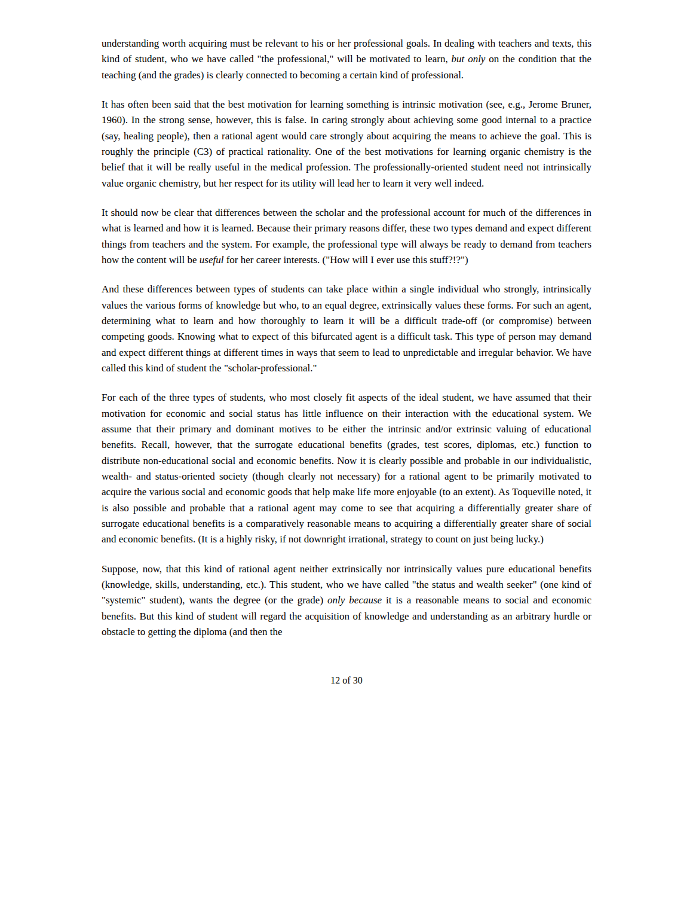understanding worth acquiring must be relevant to his or her professional goals. In dealing with teachers and texts, this kind of student, who we have called "the professional," will be motivated to learn, but only on the condition that the teaching (and the grades) is clearly connected to becoming a certain kind of professional.
It has often been said that the best motivation for learning something is intrinsic motivation (see, e.g., Jerome Bruner, 1960). In the strong sense, however, this is false. In caring strongly about achieving some good internal to a practice (say, healing people), then a rational agent would care strongly about acquiring the means to achieve the goal. This is roughly the principle (C3) of practical rationality. One of the best motivations for learning organic chemistry is the belief that it will be really useful in the medical profession. The professionally-oriented student need not intrinsically value organic chemistry, but her respect for its utility will lead her to learn it very well indeed.
It should now be clear that differences between the scholar and the professional account for much of the differences in what is learned and how it is learned. Because their primary reasons differ, these two types demand and expect different things from teachers and the system. For example, the professional type will always be ready to demand from teachers how the content will be useful for her career interests. ("How will I ever use this stuff?!?")
And these differences between types of students can take place within a single individual who strongly, intrinsically values the various forms of knowledge but who, to an equal degree, extrinsically values these forms. For such an agent, determining what to learn and how thoroughly to learn it will be a difficult trade-off (or compromise) between competing goods. Knowing what to expect of this bifurcated agent is a difficult task. This type of person may demand and expect different things at different times in ways that seem to lead to unpredictable and irregular behavior. We have called this kind of student the "scholar-professional."
For each of the three types of students, who most closely fit aspects of the ideal student, we have assumed that their motivation for economic and social status has little influence on their interaction with the educational system. We assume that their primary and dominant motives to be either the intrinsic and/or extrinsic valuing of educational benefits. Recall, however, that the surrogate educational benefits (grades, test scores, diplomas, etc.) function to distribute non-educational social and economic benefits. Now it is clearly possible and probable in our individualistic, wealth- and status-oriented society (though clearly not necessary) for a rational agent to be primarily motivated to acquire the various social and economic goods that help make life more enjoyable (to an extent). As Toqueville noted, it is also possible and probable that a rational agent may come to see that acquiring a differentially greater share of surrogate educational benefits is a comparatively reasonable means to acquiring a differentially greater share of social and economic benefits. (It is a highly risky, if not downright irrational, strategy to count on just being lucky.)
Suppose, now, that this kind of rational agent neither extrinsically nor intrinsically values pure educational benefits (knowledge, skills, understanding, etc.). This student, who we have called "the status and wealth seeker" (one kind of "systemic" student), wants the degree (or the grade) only because it is a reasonable means to social and economic benefits. But this kind of student will regard the acquisition of knowledge and understanding as an arbitrary hurdle or obstacle to getting the diploma (and then the
12 of 30